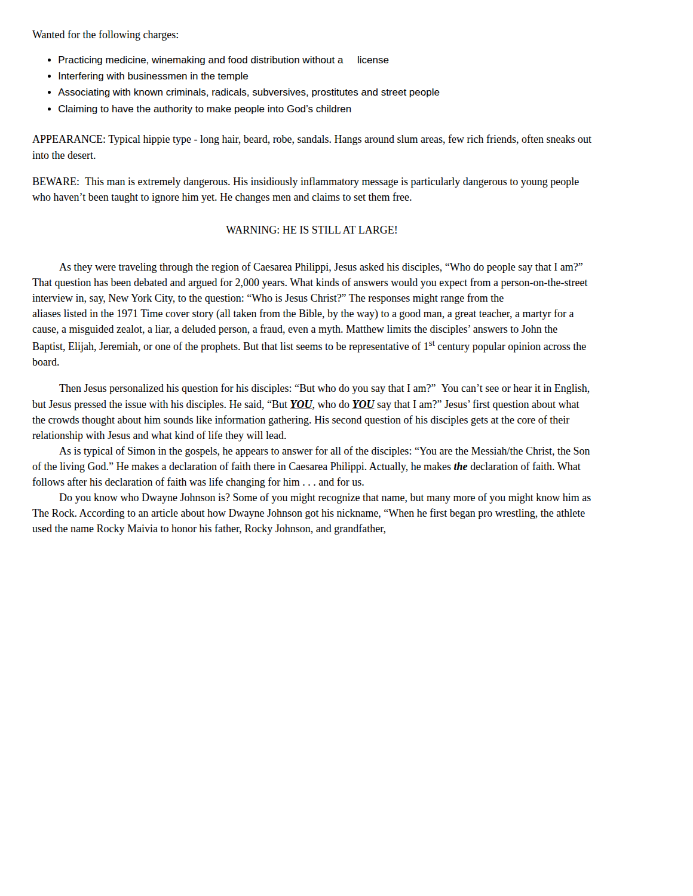Wanted for the following charges:
Practicing medicine, winemaking and food distribution without a license
Interfering with businessmen in the temple
Associating with known criminals, radicals, subversives, prostitutes and street people
Claiming to have the authority to make people into God’s children
APPEARANCE: Typical hippie type - long hair, beard, robe, sandals. Hangs around slum areas, few rich friends, often sneaks out into the desert.
BEWARE: This man is extremely dangerous. His insidiously inflammatory message is particularly dangerous to young people who haven’t been taught to ignore him yet. He changes men and claims to set them free.
WARNING: HE IS STILL AT LARGE!
As they were traveling through the region of Caesarea Philippi, Jesus asked his disciples, “Who do people say that I am?” That question has been debated and argued for 2,000 years. What kinds of answers would you expect from a person-on-the-street interview in, say, New York City, to the question: “Who is Jesus Christ?” The responses might range from the
aliases listed in the 1971 Time cover story (all taken from the Bible, by the way) to a good man, a great teacher, a martyr for a cause, a misguided zealot, a liar, a deluded person, a fraud, even a myth. Matthew limits the disciples’ answers to John the Baptist, Elijah, Jeremiah, or one of the prophets. But that list seems to be representative of 1st century popular opinion across the board.
Then Jesus personalized his question for his disciples: “But who do you say that I am?” You can’t see or hear it in English, but Jesus pressed the issue with his disciples. He said, “But YOU, who do YOU say that I am?” Jesus’ first question about what the crowds thought about him sounds like information gathering. His second question of his disciples gets at the core of their relationship with Jesus and what kind of life they will lead.
As is typical of Simon in the gospels, he appears to answer for all of the disciples: “You are the Messiah/the Christ, the Son of the living God.” He makes a declaration of faith there in Caesarea Philippi. Actually, he makes the declaration of faith. What follows after his declaration of faith was life changing for him . . . and for us.
Do you know who Dwayne Johnson is? Some of you might recognize that name, but many more of you might know him as The Rock. According to an article about how Dwayne Johnson got his nickname, “When he first began pro wrestling, the athlete used the name Rocky Maivia to honor his father, Rocky Johnson, and grandfather,